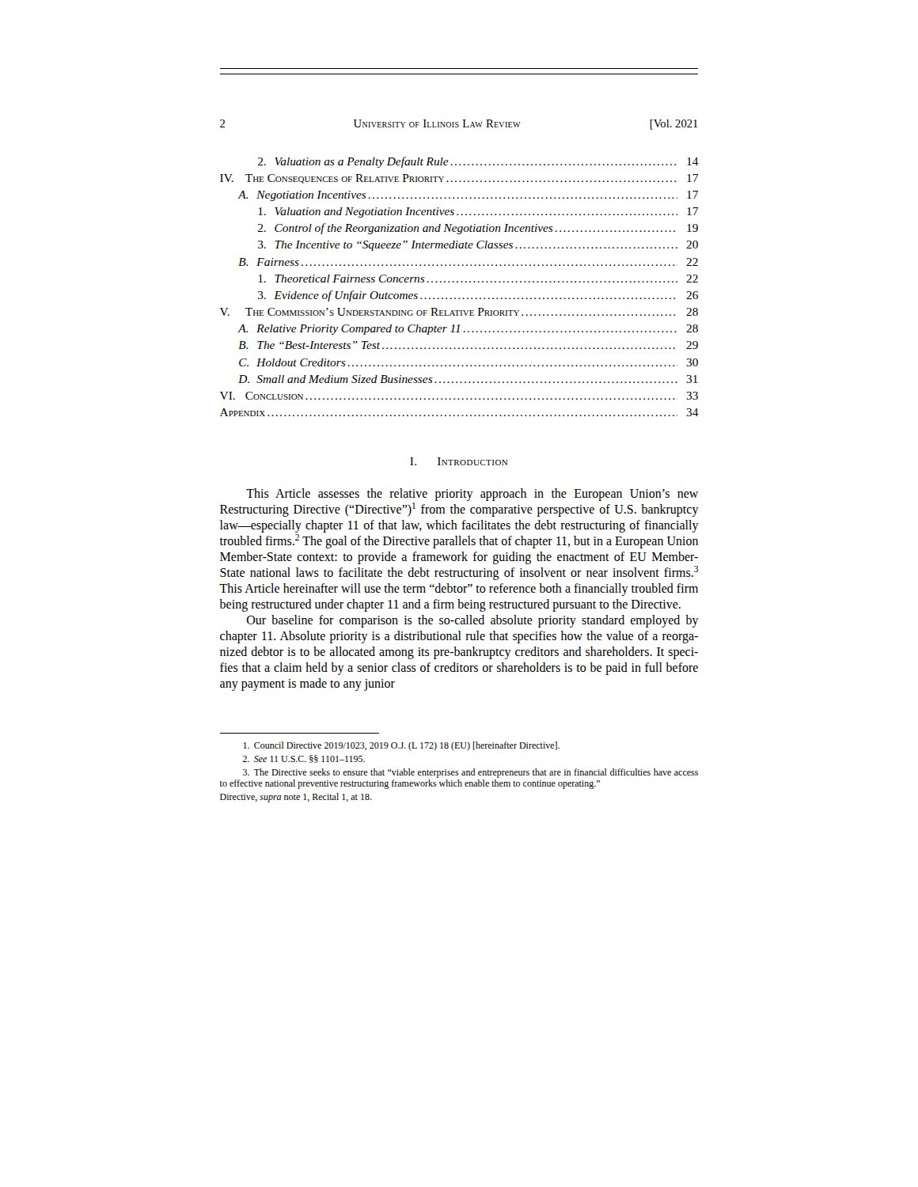2 University of Illinois Law Review [Vol. 2021
2. Valuation as a Penalty Default Rule 14
IV. The Consequences of Relative Priority 17
A. Negotiation Incentives 17
1. Valuation and Negotiation Incentives 17
2. Control of the Reorganization and Negotiation Incentives 19
3. The Incentive to “Squeeze” Intermediate Classes 20
B. Fairness 22
1. Theoretical Fairness Concerns 22
3. Evidence of Unfair Outcomes 26
V. The Commission’s Understanding of Relative Priority 28
A. Relative Priority Compared to Chapter 11 28
B. The “Best-Interests” Test 29
C. Holdout Creditors 30
D. Small and Medium Sized Businesses 31
VI. Conclusion 33
Appendix 34
I. Introduction
This Article assesses the relative priority approach in the European Union’s new Restructuring Directive (“Directive”)1 from the comparative perspective of U.S. bankruptcy law—especially chapter 11 of that law, which facilitates the debt restructuring of financially troubled firms.2 The goal of the Directive parallels that of chapter 11, but in a European Union Member-State context: to provide a framework for guiding the enactment of EU Member-State national laws to facilitate the debt restructuring of insolvent or near insolvent firms.3 This Article hereinafter will use the term “debtor” to reference both a financially troubled firm being restructured under chapter 11 and a firm being restructured pursuant to the Directive.
Our baseline for comparison is the so-called absolute priority standard employed by chapter 11. Absolute priority is a distributional rule that specifies how the value of a reorganized debtor is to be allocated among its pre-bankruptcy creditors and shareholders. It specifies that a claim held by a senior class of creditors or shareholders is to be paid in full before any payment is made to any junior
1. Council Directive 2019/1023, 2019 O.J. (L 172) 18 (EU) [hereinafter Directive].
2. See 11 U.S.C. §§ 1101–1195.
3. The Directive seeks to ensure that “viable enterprises and entrepreneurs that are in financial difficulties have access to effective national preventive restructuring frameworks which enable them to continue operating.”
Directive, supra note 1, Recital 1, at 18.